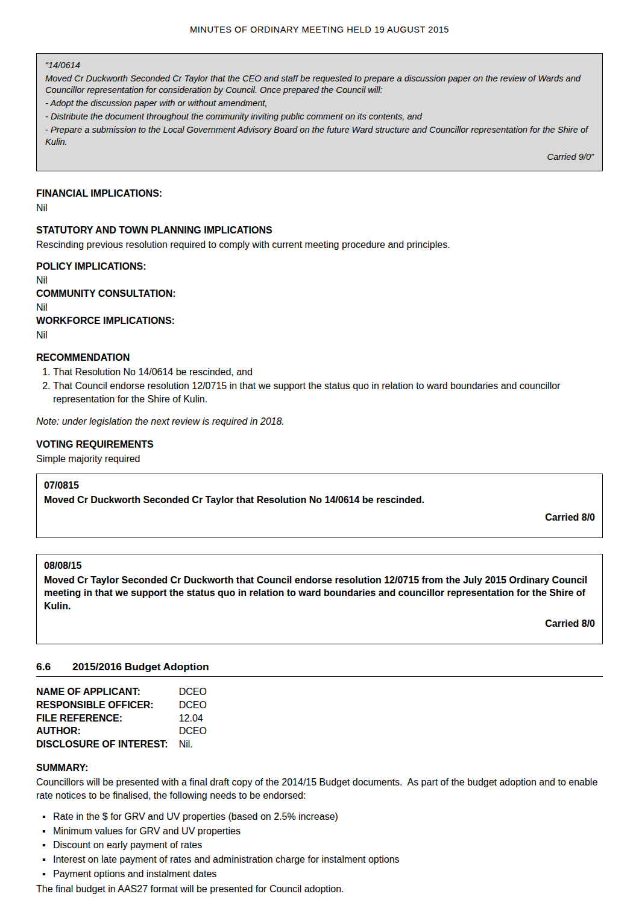MINUTES OF ORDINARY MEETING HELD 19 AUGUST 2015
“14/0614
Moved Cr Duckworth Seconded Cr Taylor that the CEO and staff be requested to prepare a discussion paper on the review of Wards and Councillor representation for consideration by Council. Once prepared the Council will:
- Adopt the discussion paper with or without amendment,
- Distribute the document throughout the community inviting public comment on its contents, and
- Prepare a submission to the Local Government Advisory Board on the future Ward structure and Councillor representation for the Shire of Kulin.
Carried 9/0”
FINANCIAL IMPLICATIONS:
Nil
STATUTORY AND TOWN PLANNING IMPLICATIONS
Rescinding previous resolution required to comply with current meeting procedure and principles.
POLICY IMPLICATIONS:
Nil
COMMUNITY CONSULTATION:
Nil
WORKFORCE IMPLICATIONS:
Nil
RECOMMENDATION
That Resolution No 14/0614 be rescinded, and
That Council endorse resolution 12/0715 in that we support the status quo in relation to ward boundaries and councillor representation for the Shire of Kulin.
Note: under legislation the next review is required in 2018.
VOTING REQUIREMENTS
Simple majority required
07/0815
Moved Cr Duckworth Seconded Cr Taylor that Resolution No 14/0614 be rescinded.
Carried 8/0
08/08/15
Moved Cr Taylor Seconded Cr Duckworth that Council endorse resolution 12/0715 from the July 2015 Ordinary Council meeting in that we support the status quo in relation to ward boundaries and councillor representation for the Shire of Kulin.
Carried 8/0
6.62015/2016 Budget Adoption
| NAME OF APPLICANT: | DCEO |
| RESPONSIBLE OFFICER: | DCEO |
| FILE REFERENCE: | 12.04 |
| AUTHOR: | DCEO |
| DISCLOSURE OF INTEREST: | Nil. |
SUMMARY:
Councillors will be presented with a final draft copy of the 2014/15 Budget documents. As part of the budget adoption and to enable rate notices to be finalised, the following needs to be endorsed:
Rate in the $ for GRV and UV properties (based on 2.5% increase)
Minimum values for GRV and UV properties
Discount on early payment of rates
Interest on late payment of rates and administration charge for instalment options
Payment options and instalment dates
The final budget in AAS27 format will be presented for Council adoption.